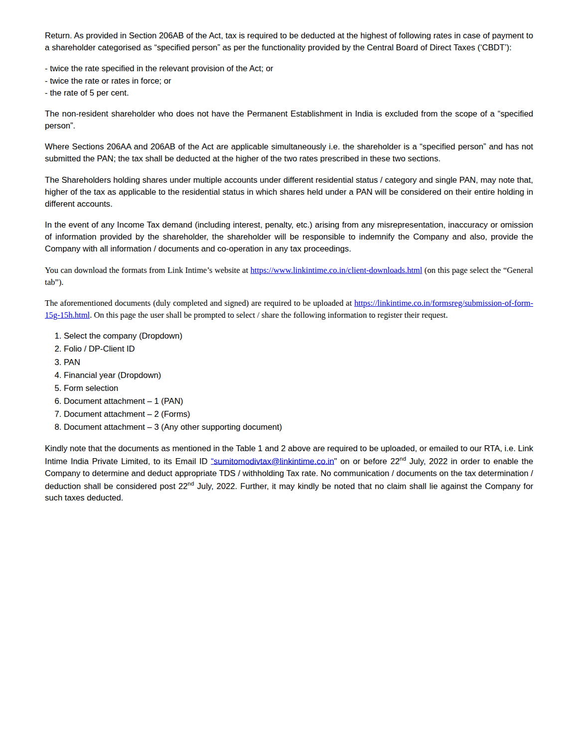Return. As provided in Section 206AB of the Act, tax is required to be deducted at the highest of following rates in case of payment to a shareholder categorised as “specified person” as per the functionality provided by the Central Board of Direct Taxes (‘CBDT’):
- twice the rate specified in the relevant provision of the Act; or
- twice the rate or rates in force; or
- the rate of 5 per cent.
The non-resident shareholder who does not have the Permanent Establishment in India is excluded from the scope of a “specified person”.
Where Sections 206AA and 206AB of the Act are applicable simultaneously i.e. the shareholder is a “specified person” and has not submitted the PAN; the tax shall be deducted at the higher of the two rates prescribed in these two sections.
The Shareholders holding shares under multiple accounts under different residential status / category and single PAN, may note that, higher of the tax as applicable to the residential status in which shares held under a PAN will be considered on their entire holding in different accounts.
In the event of any Income Tax demand (including interest, penalty, etc.) arising from any misrepresentation, inaccuracy or omission of information provided by the shareholder, the shareholder will be responsible to indemnify the Company and also, provide the Company with all information / documents and co-operation in any tax proceedings.
You can download the formats from Link Intime’s website at https://www.linkintime.co.in/client-downloads.html (on this page select the “General tab”).
The aforementioned documents (duly completed and signed) are required to be uploaded at https://linkintime.co.in/formsreg/submission-of-form-15g-15h.html. On this page the user shall be prompted to select / share the following information to register their request.
Select the company (Dropdown)
Folio / DP-Client ID
PAN
Financial year (Dropdown)
Form selection
Document attachment – 1 (PAN)
Document attachment – 2 (Forms)
Document attachment – 3 (Any other supporting document)
Kindly note that the documents as mentioned in the Table 1 and 2 above are required to be uploaded, or emailed to our RTA, i.e. Link Intime India Private Limited, to its Email ID “sumitomodivtax@linkintime.co.in" on or before 22nd July, 2022 in order to enable the Company to determine and deduct appropriate TDS / withholding Tax rate. No communication / documents on the tax determination / deduction shall be considered post 22nd July, 2022. Further, it may kindly be noted that no claim shall lie against the Company for such taxes deducted.